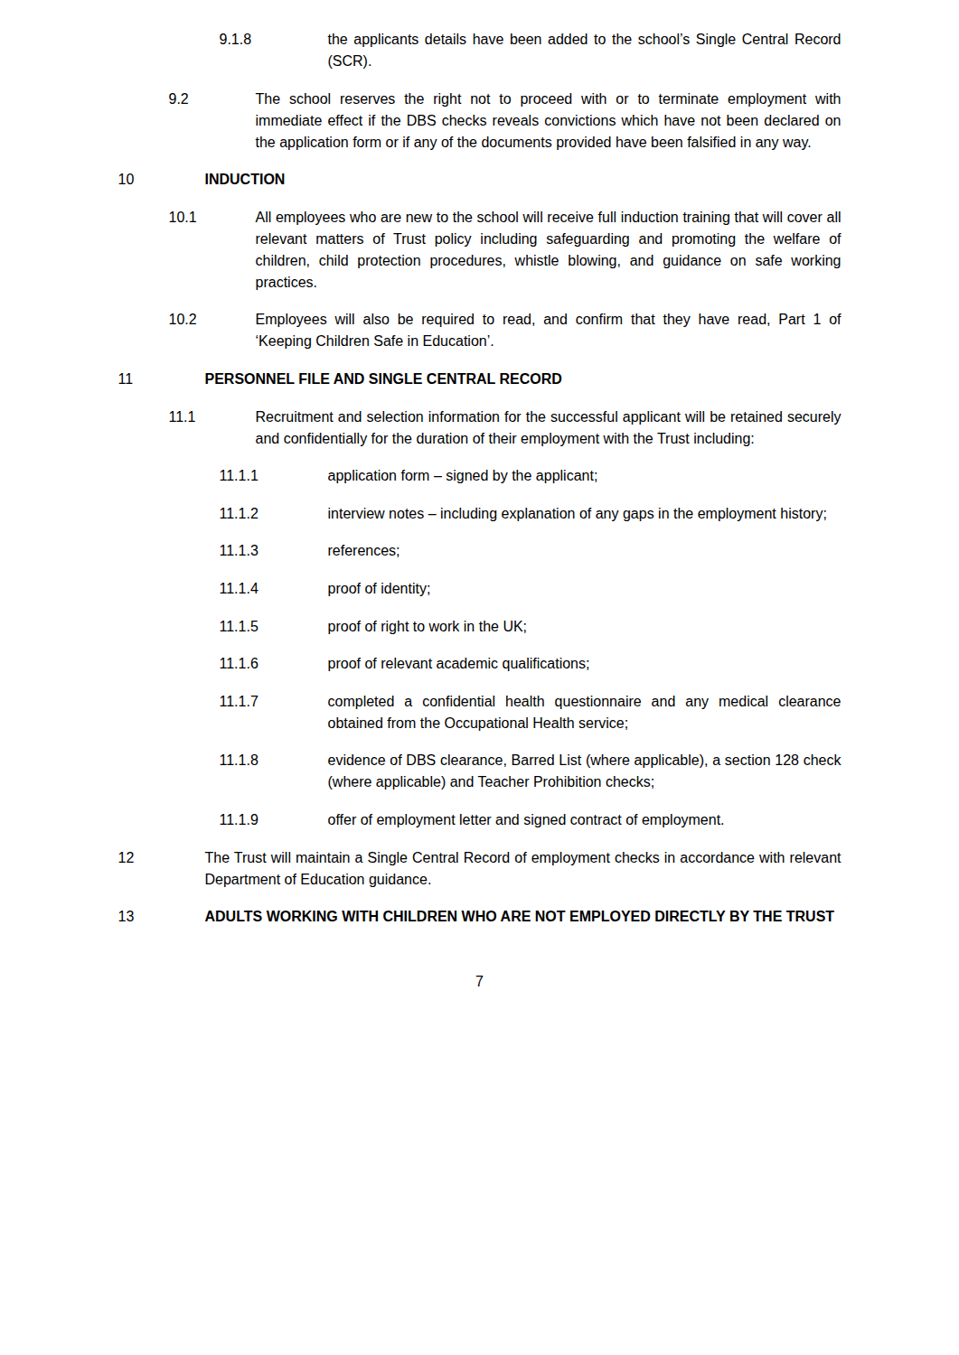9.1.8
the applicants details have been added to the school’s Single Central Record (SCR).
9.2
The school reserves the right not to proceed with or to terminate employment with immediate effect if the DBS checks reveals convictions which have not been declared on the application form or if any of the documents provided have been falsified in any way.
10
Induction
10.1
All employees who are new to the school will receive full induction training that will cover all relevant matters of Trust policy including safeguarding and promoting the welfare of children, child protection procedures, whistle blowing, and guidance on safe working practices.
10.2
Employees will also be required to read, and confirm that they have read, Part 1 of ‘Keeping Children Safe in Education’.
11
Personnel File and Single Central Record
11.1
Recruitment and selection information for the successful applicant will be retained securely and confidentially for the duration of their employment with the Trust including:
11.1.1
application form – signed by the applicant;
11.1.2
interview notes – including explanation of any gaps in the employment history;
11.1.3
references;
11.1.4
proof of identity;
11.1.5
proof of right to work in the UK;
11.1.6
proof of relevant academic qualifications;
11.1.7
completed a confidential health questionnaire and any medical clearance obtained from the Occupational Health service;
11.1.8
evidence of DBS clearance, Barred List (where applicable), a section 128 check (where applicable) and Teacher Prohibition checks;
11.1.9
offer of employment letter and signed contract of employment.
12
The Trust will maintain a Single Central Record of employment checks in accordance with relevant Department of Education guidance.
13
Adults working with children who are not employed directly by the Trust
7